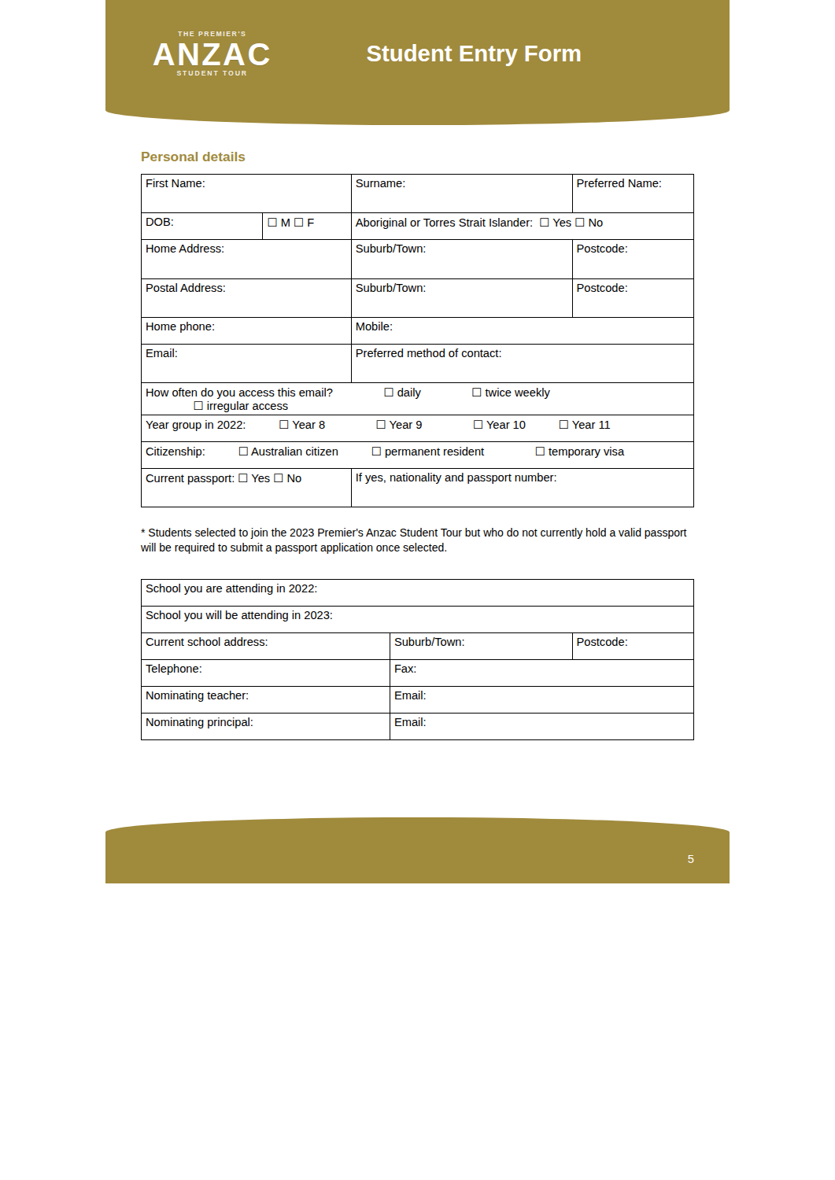THE PREMIER'S
ANZAC
STUDENT TOUR
Student Entry Form
Personal details
| First Name: | Surname: | Preferred Name: |
| DOB: | ☐ M ☐ F | Aboriginal or Torres Strait Islander: ☐ Yes ☐ No |
| Home Address: | Suburb/Town: | Postcode: |
| Postal Address: | Suburb/Town: | Postcode: |
| Home phone: | Mobile: |
| Email: | Preferred method of contact: |
| How often do you access this email? ☐ daily ☐ twice weekly ☐ irregular access |
| Year group in 2022: ☐ Year 8 ☐ Year 9 ☐ Year 10 ☐ Year 11 |
| Citizenship: ☐ Australian citizen ☐ permanent resident ☐ temporary visa |
| Current passport: ☐ Yes ☐ No | If yes, nationality and passport number: |
* Students selected to join the 2023 Premier's Anzac Student Tour but who do not currently hold a valid passport will be required to submit a passport application once selected.
| School you are attending in 2022: |
| School you will be attending in 2023: |
| Current school address: | Suburb/Town: | Postcode: |
| Telephone: | Fax: |
| Nominating teacher: | Email: |
| Nominating principal: | Email: |
5